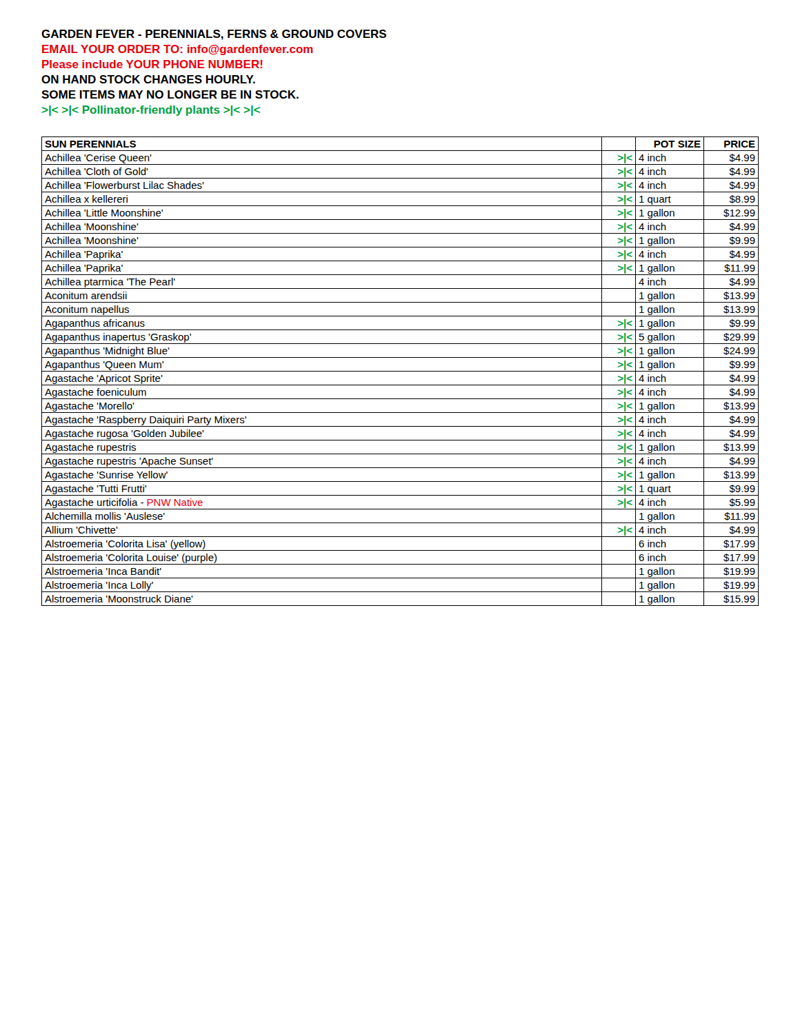GARDEN FEVER - PERENNIALS, FERNS & GROUND COVERS
EMAIL YOUR ORDER TO: info@gardenfever.com
Please include YOUR PHONE NUMBER!
ON HAND STOCK CHANGES HOURLY.
SOME ITEMS MAY NO LONGER BE IN STOCK.
>|< >|< Pollinator-friendly plants >|< >|<
| SUN PERENNIALS | | POT SIZE | PRICE |
| --- | --- | --- | --- |
| Achillea 'Cerise Queen' | >/< | 4 inch | $4.99 |
| Achillea 'Cloth of Gold' | >/< | 4 inch | $4.99 |
| Achillea 'Flowerburst Lilac Shades' | >/< | 4 inch | $4.99 |
| Achillea x kellereri | >/< | 1 quart | $8.99 |
| Achillea 'Little Moonshine' | >/< | 1 gallon | $12.99 |
| Achillea 'Moonshine' | >/< | 4 inch | $4.99 |
| Achillea 'Moonshine' | >/< | 1 gallon | $9.99 |
| Achillea 'Paprika' | >/< | 4 inch | $4.99 |
| Achillea 'Paprika' | >/< | 1 gallon | $11.99 |
| Achillea ptarmica 'The Pearl' | | 4 inch | $4.99 |
| Aconitum arendsii | | 1 gallon | $13.99 |
| Aconitum napellus | | 1 gallon | $13.99 |
| Agapanthus africanus | >/< | 1 gallon | $9.99 |
| Agapanthus inapertus 'Graskop' | >/< | 5 gallon | $29.99 |
| Agapanthus 'Midnight Blue' | >/< | 1 gallon | $24.99 |
| Agapanthus 'Queen Mum' | >/< | 1 gallon | $9.99 |
| Agastache 'Apricot Sprite' | >/< | 4 inch | $4.99 |
| Agastache foeniculum | >/< | 4 inch | $4.99 |
| Agastache 'Morello' | >/< | 1 gallon | $13.99 |
| Agastache 'Raspberry Daiquiri Party Mixers' | >/< | 4 inch | $4.99 |
| Agastache rugosa 'Golden Jubilee' | >/< | 4 inch | $4.99 |
| Agastache rupestris | >/< | 1 gallon | $13.99 |
| Agastache rupestris 'Apache Sunset' | >/< | 4 inch | $4.99 |
| Agastache 'Sunrise Yellow' | >/< | 1 gallon | $13.99 |
| Agastache 'Tutti Frutti' | >/< | 1 quart | $9.99 |
| Agastache urticifolia - PNW Native | >/< | 4 inch | $5.99 |
| Alchemilla mollis 'Auslese' | | 1 gallon | $11.99 |
| Allium 'Chivette' | >/< | 4 inch | $4.99 |
| Alstroemeria 'Colorita Lisa' (yellow) | | 6 inch | $17.99 |
| Alstroemeria 'Colorita Louise' (purple) | | 6 inch | $17.99 |
| Alstroemeria 'Inca Bandit' | | 1 gallon | $19.99 |
| Alstroemeria 'Inca Lolly' | | 1 gallon | $19.99 |
| Alstroemeria 'Moonstruck Diane' | | 1 gallon | $15.99 |